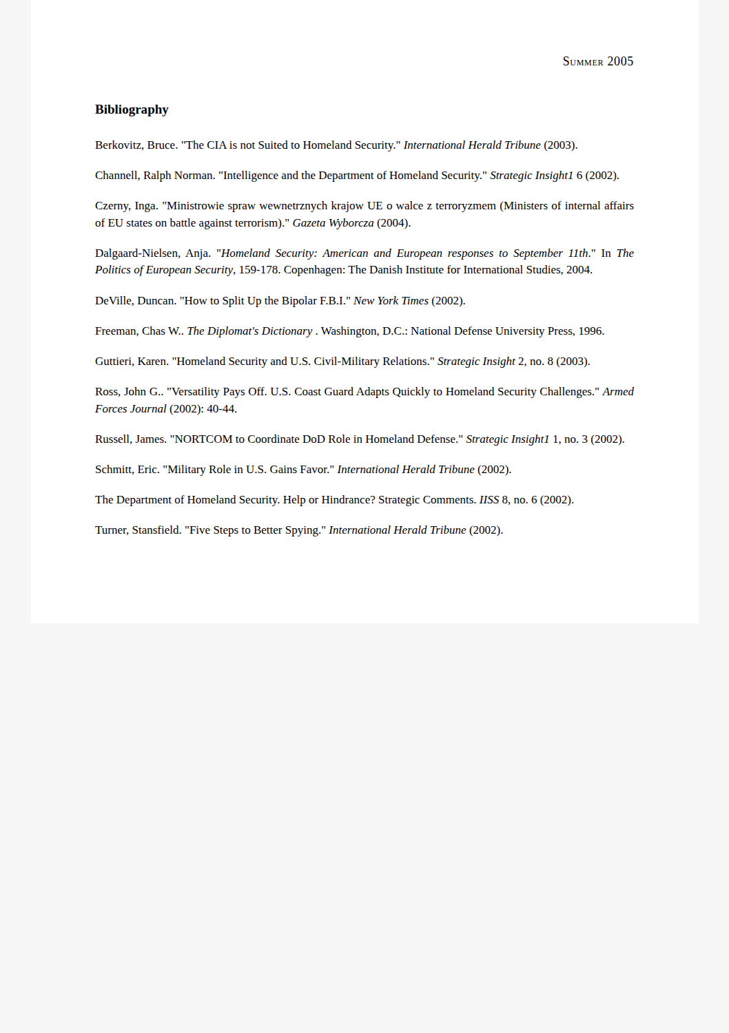Summer 2005
Bibliography
Berkovitz, Bruce. "The CIA is not Suited to Homeland Security." International Herald Tribune (2003).
Channell, Ralph Norman. "Intelligence and the Department of Homeland Security." Strategic Insight1 6 (2002).
Czerny, Inga. "Ministrowie spraw wewnetrznych krajow UE o walce z terroryzmem (Ministers of internal affairs of EU states on battle against terrorism)." Gazeta Wyborcza (2004).
Dalgaard-Nielsen, Anja. "Homeland Security: American and European responses to September 11th." In The Politics of European Security, 159-178. Copenhagen: The Danish Institute for International Studies, 2004.
DeVille, Duncan. "How to Split Up the Bipolar F.B.I." New York Times (2002).
Freeman, Chas W.. The Diplomat's Dictionary . Washington, D.C.: National Defense University Press, 1996.
Guttieri, Karen. "Homeland Security and U.S. Civil-Military Relations." Strategic Insight 2, no. 8 (2003).
Ross, John G.. "Versatility Pays Off. U.S. Coast Guard Adapts Quickly to Homeland Security Challenges." Armed Forces Journal (2002): 40-44.
Russell, James. "NORTCOM to Coordinate DoD Role in Homeland Defense." Strategic Insight1 1, no. 3 (2002).
Schmitt, Eric. "Military Role in U.S. Gains Favor." International Herald Tribune (2002).
The Department of Homeland Security. Help or Hindrance? Strategic Comments. IISS 8, no. 6 (2002).
Turner, Stansfield. "Five Steps to Better Spying." International Herald Tribune (2002).